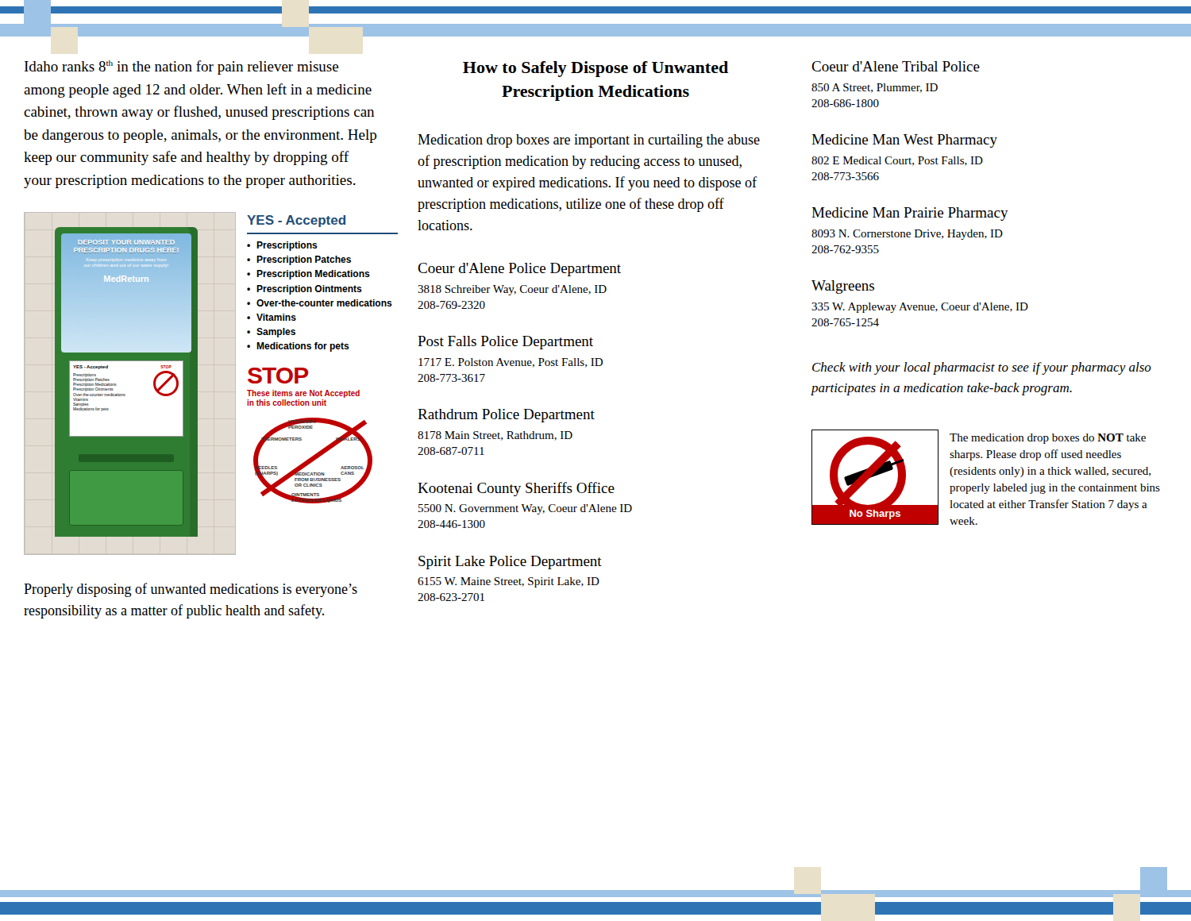Idaho ranks 8th in the nation for pain reliever misuse among people aged 12 and older. When left in a medicine cabinet, thrown away or flushed, unused prescriptions can be dangerous to people, animals, or the environment. Help keep our community safe and healthy by dropping off your prescription medications to the proper authorities.
DEPOSIT YOUR UNWANTED
PRESCRIPTION DRUGS HERE!
Keep prescription medicine away from
our children and out of our water supply!
MedReturn
YES - Accepted Prescriptions
Prescription Patches
Prescription Medications
Prescription Ointments
Over-the-counter medications
Vitamins
Samples
Medications for pets
STOP
YES - Accepted
Prescriptions
Prescription Patches
Prescription Medications
Prescription Ointments
Over-the-counter medications
Vitamins
Samples
Medications for pets
STOP
These items are Not Accepted
in this collection unit
HYDROGEN
PEROXIDE
THERMOMETERS
INHALERS
NEEDLES
(SHARPS)
MEDICATION
FROM BUSINESSES
OR CLINICS
AEROSOL
CANS
OINTMENTS
LOTIONS or LIQUIDS
Properly disposing of unwanted medications is everyone’s responsibility as a matter of public health and safety.
How to Safely Dispose of Unwanted Prescription Medications
Medication drop boxes are important in curtailing the abuse of prescription medication by reducing access to unused, unwanted or expired medications. If you need to dispose of prescription medications, utilize one of these drop off locations.
Coeur d'Alene Police Department
3818 Schreiber Way, Coeur d'Alene, ID
208-769-2320
Post Falls Police Department
1717 E. Polston Avenue, Post Falls, ID
208-773-3617
Rathdrum Police Department
8178 Main Street, Rathdrum, ID
208-687-0711
Kootenai County Sheriffs Office
5500 N. Government Way, Coeur d'Alene ID
208-446-1300
Spirit Lake Police Department
6155 W. Maine Street, Spirit Lake, ID
208-623-2701
Coeur d'Alene Tribal Police
850 A Street, Plummer, ID
208-686-1800
Medicine Man West Pharmacy
802 E Medical Court, Post Falls, ID
208-773-3566
Medicine Man Prairie Pharmacy
8093 N. Cornerstone Drive, Hayden, ID
208-762-9355
Walgreens
335 W. Appleway Avenue, Coeur d'Alene, ID
208-765-1254
Check with your local pharmacist to see if your pharmacy also participates in a medication take-back program.
No Sharps
The medication drop boxes do NOT take sharps. Please drop off used needles (residents only) in a thick walled, secured, properly labeled jug in the containment bins located at either Transfer Station 7 days a week.